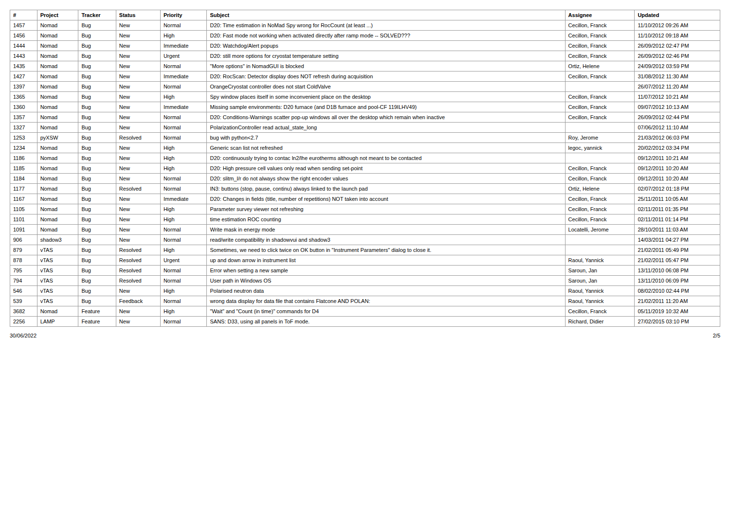| # | Project | Tracker | Status | Priority | Subject | Assignee | Updated |
| --- | --- | --- | --- | --- | --- | --- | --- |
| 1457 | Nomad | Bug | New | Normal | D20: Time estimation in NoMad Spy wrong for RocCount (at least ...) | Cecillon, Franck | 11/10/2012 09:26 AM |
| 1456 | Nomad | Bug | New | High | D20: Fast mode not working when activated directly after ramp mode -- SOLVED??? | Cecillon, Franck | 11/10/2012 09:18 AM |
| 1444 | Nomad | Bug | New | Immediate | D20: Watchdog/Alert popups | Cecillon, Franck | 26/09/2012 02:47 PM |
| 1443 | Nomad | Bug | New | Urgent | D20: still more options for cryostat temperature setting | Cecillon, Franck | 26/09/2012 02:46 PM |
| 1435 | Nomad | Bug | New | Normal | "More options" in NomadGUI is blocked | Ortiz, Helene | 24/09/2012 03:59 PM |
| 1427 | Nomad | Bug | New | Immediate | D20: RocScan: Detector display does NOT refresh during acquisition | Cecillon, Franck | 31/08/2012 11:30 AM |
| 1397 | Nomad | Bug | New | Normal | OrangeCryostat controller does not start ColdValve | | 26/07/2012 11:20 AM |
| 1365 | Nomad | Bug | New | High | Spy window places itself in some inconvenient place on the desktop | Cecillon, Franck | 11/07/2012 10:21 AM |
| 1360 | Nomad | Bug | New | Immediate | Missing sample environments: D20 furnace (and D1B furnace and pool-CF 119ILHV49) | Cecillon, Franck | 09/07/2012 10:13 AM |
| 1357 | Nomad | Bug | New | Normal | D20: Conditions-Warnings scatter pop-up windows all over the desktop which remain when inactive | Cecillon, Franck | 26/09/2012 02:44 PM |
| 1327 | Nomad | Bug | New | Normal | PolarizationController read actual_state_long | | 07/06/2012 11:10 AM |
| 1253 | pyXSW | Bug | Resolved | Normal | bug with python<2.7 | Roy, Jerome | 21/03/2012 06:03 PM |
| 1234 | Nomad | Bug | New | High | Generic scan list not refreshed | legoc, yannick | 20/02/2012 03:34 PM |
| 1186 | Nomad | Bug | New | High | D20: continuously trying to contac ln2/lhe eurotherms although not meant to be contacted | | 09/12/2011 10:21 AM |
| 1185 | Nomad | Bug | New | High | D20: High pressure cell values only read when sending set-point | Cecillon, Franck | 09/12/2011 10:20 AM |
| 1184 | Nomad | Bug | New | Normal | D20: slitm_l/r do not always show the right encoder values | Cecillon, Franck | 09/12/2011 10:20 AM |
| 1177 | Nomad | Bug | Resolved | Normal | IN3: buttons (stop, pause, continu) always linked to the launch pad | Ortiz, Helene | 02/07/2012 01:18 PM |
| 1167 | Nomad | Bug | New | Immediate | D20: Changes in fields (title, number of repetitions) NOT taken into account | Cecillon, Franck | 25/11/2011 10:05 AM |
| 1105 | Nomad | Bug | New | High | Parameter survey viewer not refreshing | Cecillon, Franck | 02/11/2011 01:35 PM |
| 1101 | Nomad | Bug | New | High | time estimation ROC counting | Cecillon, Franck | 02/11/2011 01:14 PM |
| 1091 | Nomad | Bug | New | Normal | Write mask in energy mode | Locatelli, Jerome | 28/10/2011 11:03 AM |
| 906 | shadow3 | Bug | New | Normal | read/write compatibility in shadowvui and shadow3 | | 14/03/2011 04:27 PM |
| 879 | vTAS | Bug | Resolved | High | Sometimes, we need to click twice on OK button in "Instrument Parameters" dialog to close it. | | 21/02/2011 05:49 PM |
| 878 | vTAS | Bug | Resolved | Urgent | up and down arrow in instrument list | Raoul, Yannick | 21/02/2011 05:47 PM |
| 795 | vTAS | Bug | Resolved | Normal | Error when setting a new sample | Saroun, Jan | 13/11/2010 06:08 PM |
| 794 | vTAS | Bug | Resolved | Normal | User path in Windows OS | Saroun, Jan | 13/11/2010 06:09 PM |
| 546 | vTAS | Bug | New | High | Polarised neutron data | Raoul, Yannick | 08/02/2010 02:44 PM |
| 539 | vTAS | Bug | Feedback | Normal | wrong data display for data file that contains Flatcone AND POLAN: | Raoul, Yannick | 21/02/2011 11:20 AM |
| 3682 | Nomad | Feature | New | High | "Wait" and "Count (in time)" commands for D4 | Cecillon, Franck | 05/11/2019 10:32 AM |
| 2256 | LAMP | Feature | New | Normal | SANS: D33, using all panels in ToF mode. | Richard, Didier | 27/02/2015 03:10 PM |
30/06/2022 2/5